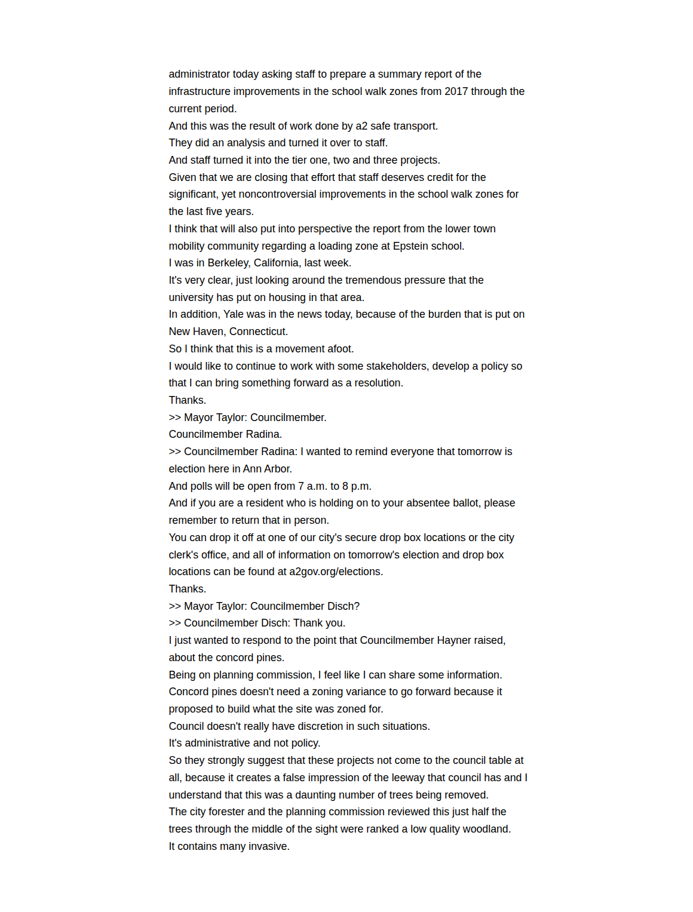administrator today asking staff to prepare a summary report of the infrastructure improvements in the school walk zones from 2017 through the current period.
And this was the result of work done by a2 safe transport.
They did an analysis and turned it over to staff.
And staff turned it into the tier one, two and three projects.
Given that we are closing that effort that staff deserves credit for the significant, yet noncontroversial improvements in the school walk zones for the last five years.
I think that will also put into perspective the report from the lower town mobility community regarding a loading zone at Epstein school.
I was in Berkeley, California, last week.
It's very clear, just looking around the tremendous pressure that the university has put on housing in that area.
In addition, Yale was in the news today, because of the burden that is put on New Haven, Connecticut.
So I think that this is a movement afoot.
I would like to continue to work with some stakeholders, develop a policy so that I can bring something forward as a resolution.
Thanks.
>> Mayor Taylor: Councilmember.
Councilmember Radina.
>> Councilmember Radina: I wanted to remind everyone that tomorrow is election here in Ann Arbor.
And polls will be open from 7 a.m. to 8 p.m.
And if you are a resident who is holding on to your absentee ballot, please remember to return that in person.
You can drop it off at one of our city's secure drop box locations or the city clerk's office, and all of information on tomorrow's election and drop box locations can be found at a2gov.org/elections.
Thanks.
>> Mayor Taylor: Councilmember Disch?
>> Councilmember Disch: Thank you.
I just wanted to respond to the point that Councilmember Hayner raised, about the concord pines.
Being on planning commission, I feel like I can share some information.
Concord pines doesn't need a zoning variance to go forward because it proposed to build what the site was zoned for.
Council doesn't really have discretion in such situations.
It's administrative and not policy.
So they strongly suggest that these projects not come to the council table at all, because it creates a false impression of the leeway that council has and I understand that this was a daunting number of trees being removed.
The city forester and the planning commission reviewed this just half the trees through the middle of the sight were ranked a low quality woodland.
It contains many invasive.